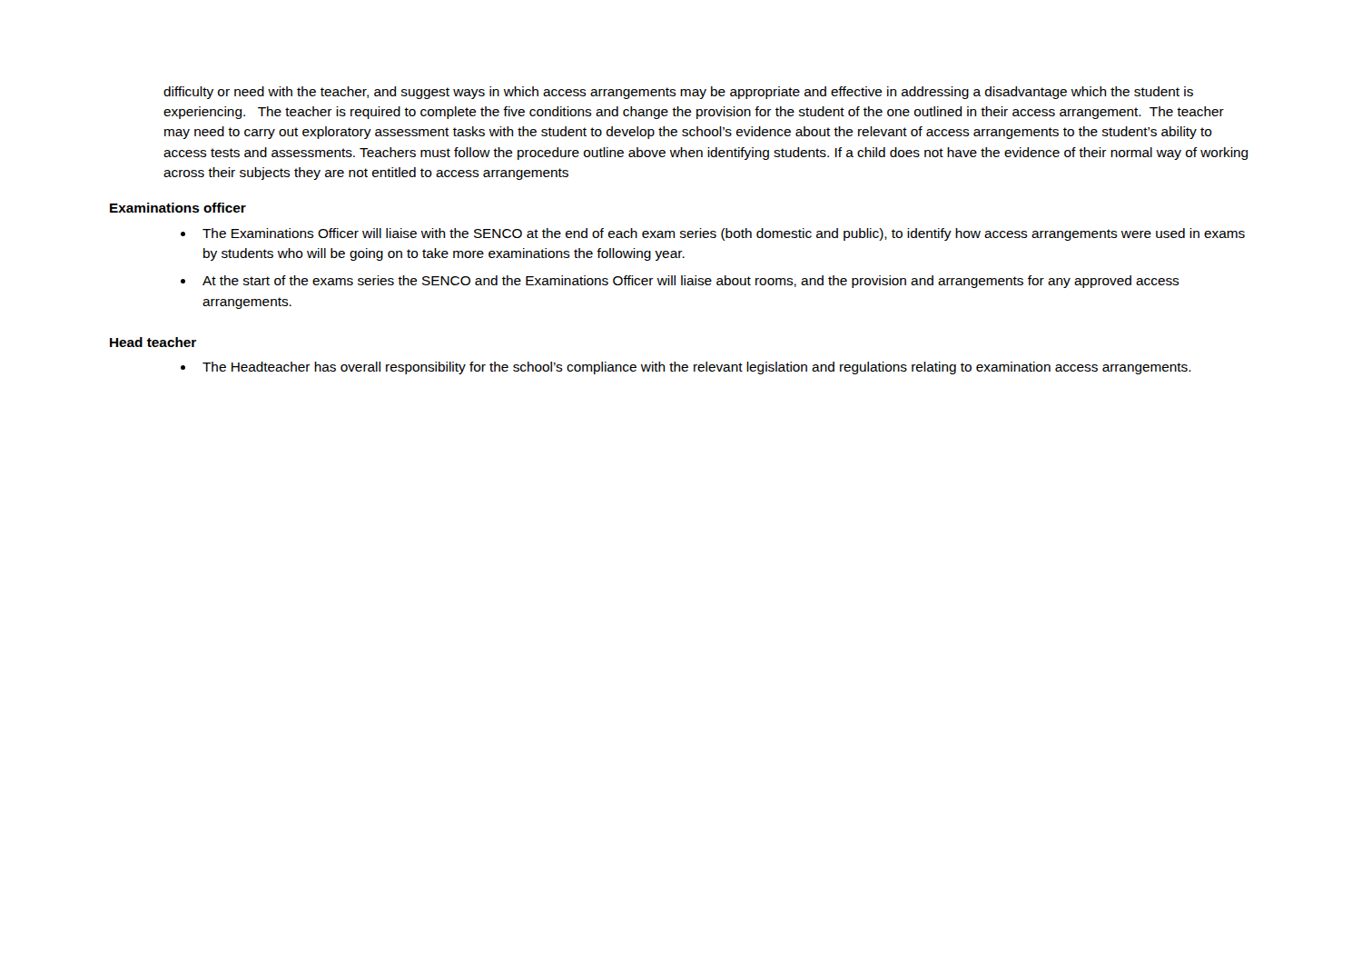difficulty or need with the teacher, and suggest ways in which access arrangements may be appropriate and effective in addressing a disadvantage which the student is experiencing. The teacher is required to complete the five conditions and change the provision for the student of the one outlined in their access arrangement. The teacher may need to carry out exploratory assessment tasks with the student to develop the school’s evidence about the relevant of access arrangements to the student’s ability to access tests and assessments. Teachers must follow the procedure outline above when identifying students. If a child does not have the evidence of their normal way of working across their subjects they are not entitled to access arrangements
Examinations officer
The Examinations Officer will liaise with the SENCO at the end of each exam series (both domestic and public), to identify how access arrangements were used in exams by students who will be going on to take more examinations the following year.
At the start of the exams series the SENCO and the Examinations Officer will liaise about rooms, and the provision and arrangements for any approved access arrangements.
Head teacher
The Headteacher has overall responsibility for the school’s compliance with the relevant legislation and regulations relating to examination access arrangements.